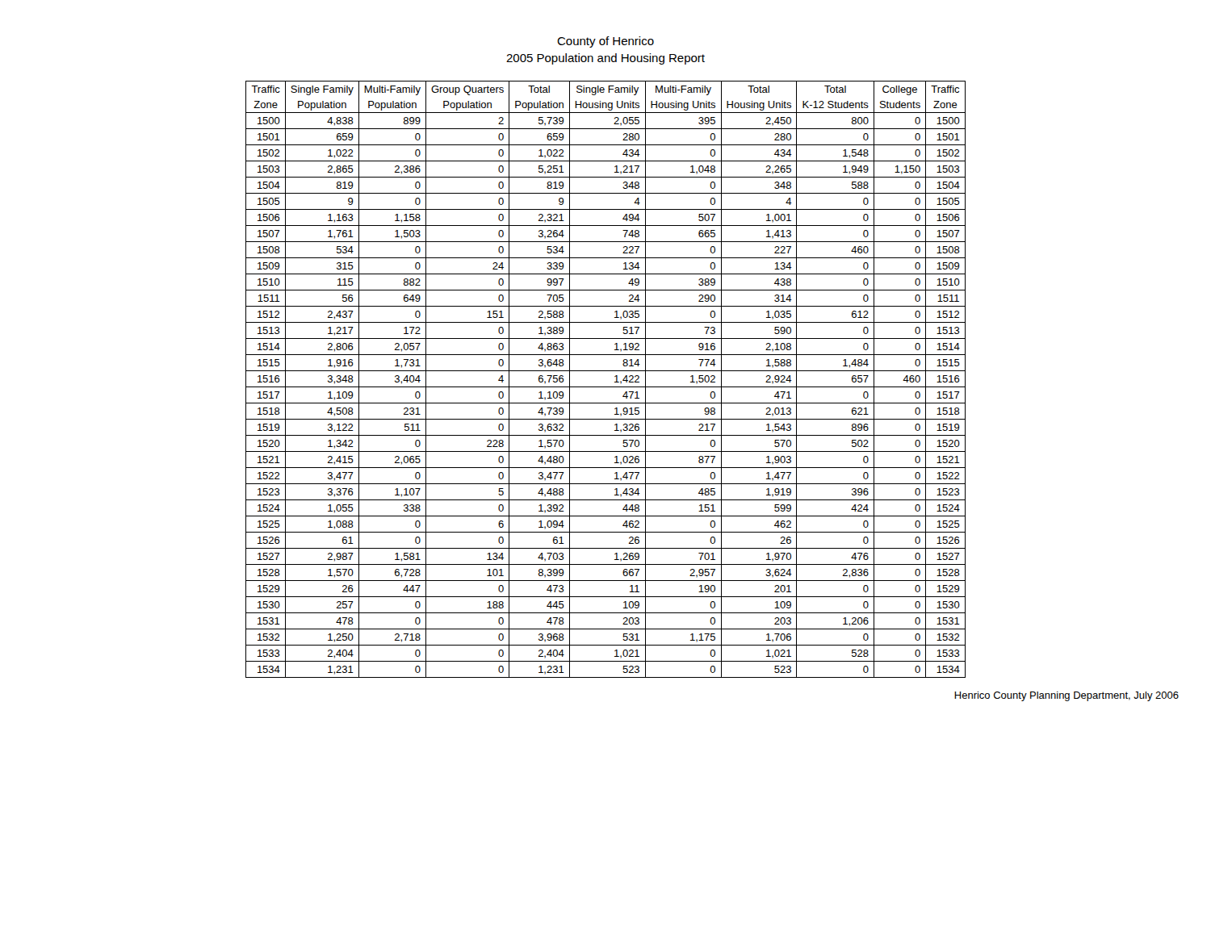County of Henrico 2005 Population and Housing Report
| Traffic | Single Family | Multi-Family | Group Quarters | Total | Single Family | Multi-Family | Total | Total | College | Traffic |
| --- | --- | --- | --- | --- | --- | --- | --- | --- | --- | --- |
| Zone | Population | Population | Population | Population | Housing Units | Housing Units | Housing Units | K-12 Students | Students | Zone |
| 1500 | 4,838 | 899 | 2 | 5,739 | 2,055 | 395 | 2,450 | 800 | 0 | 1500 |
| 1501 | 659 | 0 | 0 | 659 | 280 | 0 | 280 | 0 | 0 | 1501 |
| 1502 | 1,022 | 0 | 0 | 1,022 | 434 | 0 | 434 | 1,548 | 0 | 1502 |
| 1503 | 2,865 | 2,386 | 0 | 5,251 | 1,217 | 1,048 | 2,265 | 1,949 | 1,150 | 1503 |
| 1504 | 819 | 0 | 0 | 819 | 348 | 0 | 348 | 588 | 0 | 1504 |
| 1505 | 9 | 0 | 0 | 9 | 4 | 0 | 4 | 0 | 0 | 1505 |
| 1506 | 1,163 | 1,158 | 0 | 2,321 | 494 | 507 | 1,001 | 0 | 0 | 1506 |
| 1507 | 1,761 | 1,503 | 0 | 3,264 | 748 | 665 | 1,413 | 0 | 0 | 1507 |
| 1508 | 534 | 0 | 0 | 534 | 227 | 0 | 227 | 460 | 0 | 1508 |
| 1509 | 315 | 0 | 24 | 339 | 134 | 0 | 134 | 0 | 0 | 1509 |
| 1510 | 115 | 882 | 0 | 997 | 49 | 389 | 438 | 0 | 0 | 1510 |
| 1511 | 56 | 649 | 0 | 705 | 24 | 290 | 314 | 0 | 0 | 1511 |
| 1512 | 2,437 | 0 | 151 | 2,588 | 1,035 | 0 | 1,035 | 612 | 0 | 1512 |
| 1513 | 1,217 | 172 | 0 | 1,389 | 517 | 73 | 590 | 0 | 0 | 1513 |
| 1514 | 2,806 | 2,057 | 0 | 4,863 | 1,192 | 916 | 2,108 | 0 | 0 | 1514 |
| 1515 | 1,916 | 1,731 | 0 | 3,648 | 814 | 774 | 1,588 | 1,484 | 0 | 1515 |
| 1516 | 3,348 | 3,404 | 4 | 6,756 | 1,422 | 1,502 | 2,924 | 657 | 460 | 1516 |
| 1517 | 1,109 | 0 | 0 | 1,109 | 471 | 0 | 471 | 0 | 0 | 1517 |
| 1518 | 4,508 | 231 | 0 | 4,739 | 1,915 | 98 | 2,013 | 621 | 0 | 1518 |
| 1519 | 3,122 | 511 | 0 | 3,632 | 1,326 | 217 | 1,543 | 896 | 0 | 1519 |
| 1520 | 1,342 | 0 | 228 | 1,570 | 570 | 0 | 570 | 502 | 0 | 1520 |
| 1521 | 2,415 | 2,065 | 0 | 4,480 | 1,026 | 877 | 1,903 | 0 | 0 | 1521 |
| 1522 | 3,477 | 0 | 0 | 3,477 | 1,477 | 0 | 1,477 | 0 | 0 | 1522 |
| 1523 | 3,376 | 1,107 | 5 | 4,488 | 1,434 | 485 | 1,919 | 396 | 0 | 1523 |
| 1524 | 1,055 | 338 | 0 | 1,392 | 448 | 151 | 599 | 424 | 0 | 1524 |
| 1525 | 1,088 | 0 | 6 | 1,094 | 462 | 0 | 462 | 0 | 0 | 1525 |
| 1526 | 61 | 0 | 0 | 61 | 26 | 0 | 26 | 0 | 0 | 1526 |
| 1527 | 2,987 | 1,581 | 134 | 4,703 | 1,269 | 701 | 1,970 | 476 | 0 | 1527 |
| 1528 | 1,570 | 6,728 | 101 | 8,399 | 667 | 2,957 | 3,624 | 2,836 | 0 | 1528 |
| 1529 | 26 | 447 | 0 | 473 | 11 | 190 | 201 | 0 | 0 | 1529 |
| 1530 | 257 | 0 | 188 | 445 | 109 | 0 | 109 | 0 | 0 | 1530 |
| 1531 | 478 | 0 | 0 | 478 | 203 | 0 | 203 | 1,206 | 0 | 1531 |
| 1532 | 1,250 | 2,718 | 0 | 3,968 | 531 | 1,175 | 1,706 | 0 | 0 | 1532 |
| 1533 | 2,404 | 0 | 0 | 2,404 | 1,021 | 0 | 1,021 | 528 | 0 | 1533 |
| 1534 | 1,231 | 0 | 0 | 1,231 | 523 | 0 | 523 | 0 | 0 | 1534 |
Henrico County Planning Department, July 2006